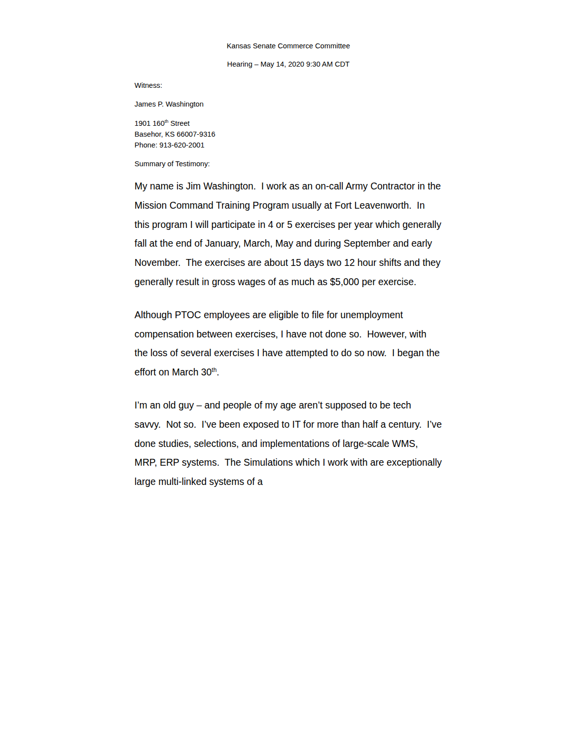Kansas Senate Commerce Committee
Hearing – May 14, 2020 9:30 AM CDT
Witness:
James P. Washington
1901 160th Street Basehor, KS 66007-9316 Phone: 913-620-2001
Summary of Testimony:
My name is Jim Washington. I work as an on-call Army Contractor in the Mission Command Training Program usually at Fort Leavenworth. In this program I will participate in 4 or 5 exercises per year which generally fall at the end of January, March, May and during September and early November. The exercises are about 15 days two 12 hour shifts and they generally result in gross wages of as much as $5,000 per exercise.
Although PTOC employees are eligible to file for unemployment compensation between exercises, I have not done so. However, with the loss of several exercises I have attempted to do so now. I began the effort on March 30th.
I’m an old guy – and people of my age aren’t supposed to be tech savvy. Not so. I’ve been exposed to IT for more than half a century. I’ve done studies, selections, and implementations of large-scale WMS, MRP, ERP systems. The Simulations which I work with are exceptionally large multi-linked systems of a